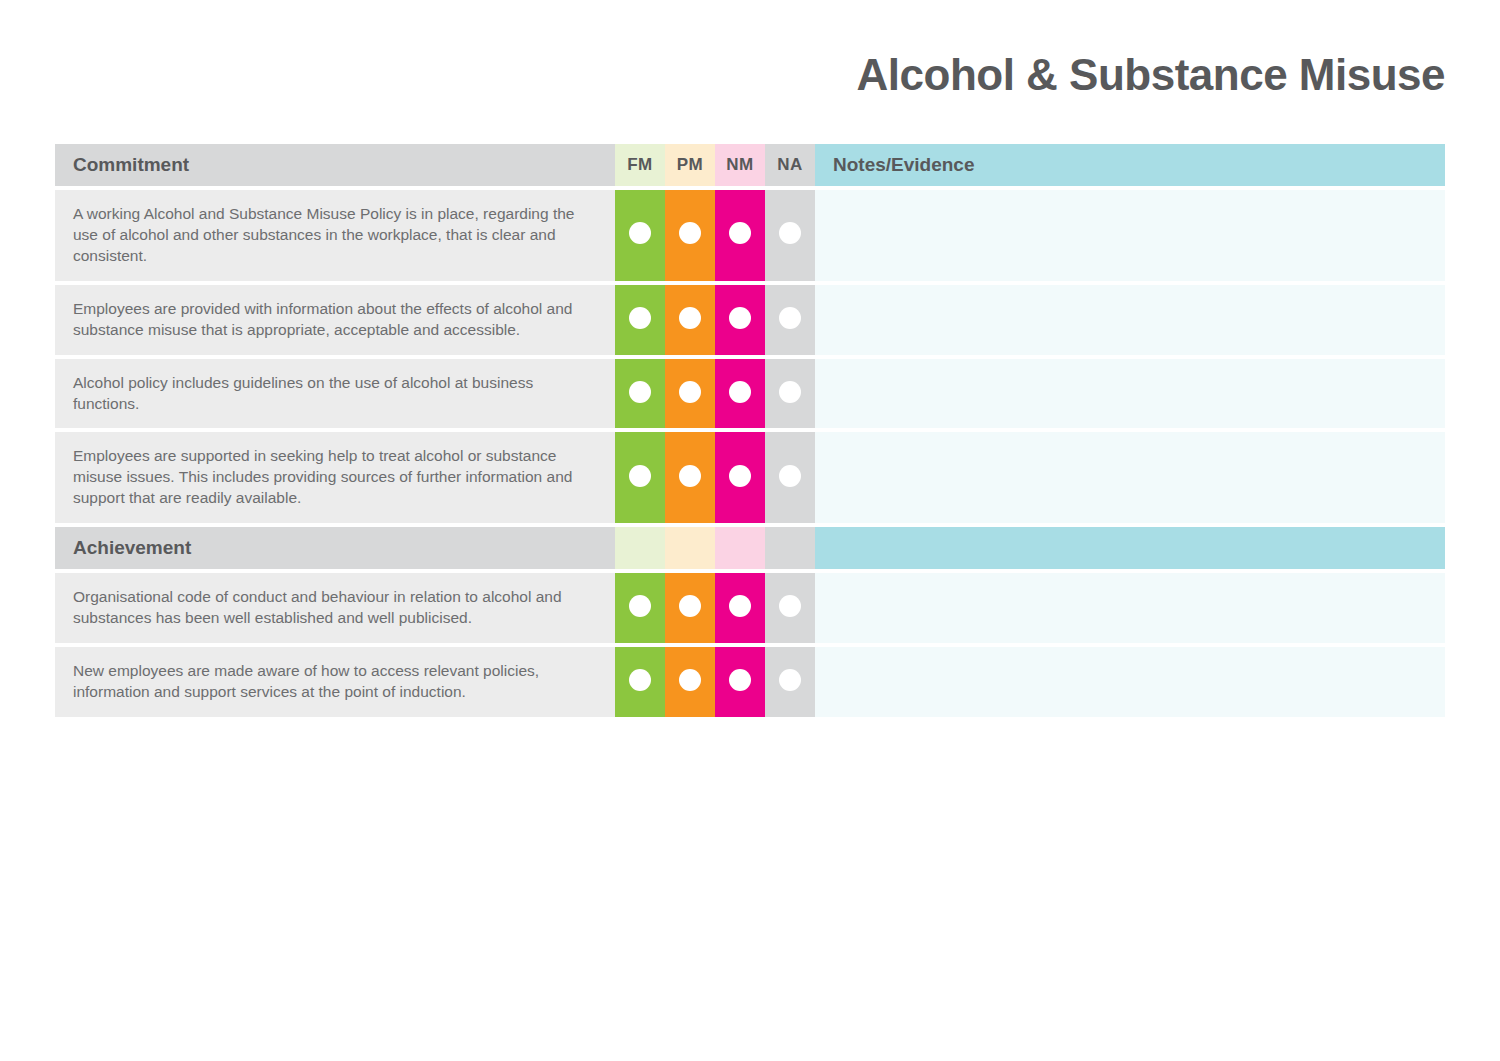Alcohol & Substance Misuse
| Commitment | FM | PM | NM | NA | Notes/Evidence |
| --- | --- | --- | --- | --- | --- |
| A working Alcohol and Substance Misuse Policy is in place, regarding the use of alcohol and other substances in the workplace, that is clear and consistent. | | | | | |
| Employees are provided with information about the effects of alcohol and substance misuse that is appropriate, acceptable and accessible. | | | | | |
| Alcohol policy includes guidelines on the use of alcohol at business functions. | | | | | |
| Employees are supported in seeking help to treat alcohol or substance misuse issues. This includes providing sources of further information and support that are readily available. | | | | | |
| Achievement | | | | | |
| Organisational code of conduct and behaviour in relation to alcohol and substances has been well established and well publicised. | | | | | |
| New employees are made aware of how to access relevant policies, information and support services at the point of induction. | | | | | |